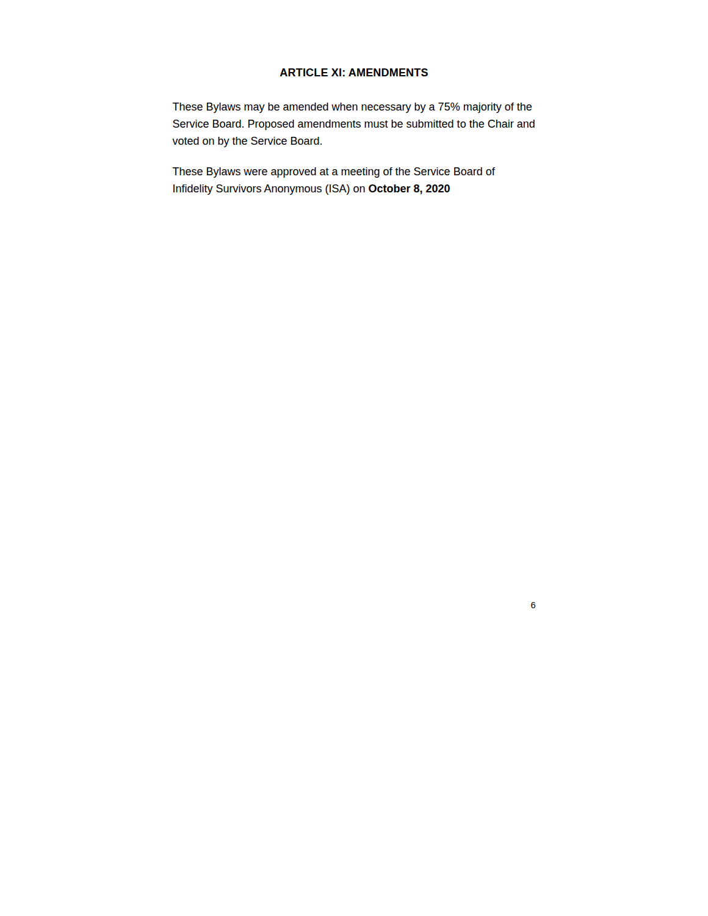ARTICLE XI: AMENDMENTS
These Bylaws may be amended when necessary by a 75% majority of the Service Board. Proposed amendments must be submitted to the Chair and voted on by the Service Board.
These Bylaws were approved at a meeting of the Service Board of Infidelity Survivors Anonymous (ISA) on October 8, 2020
6